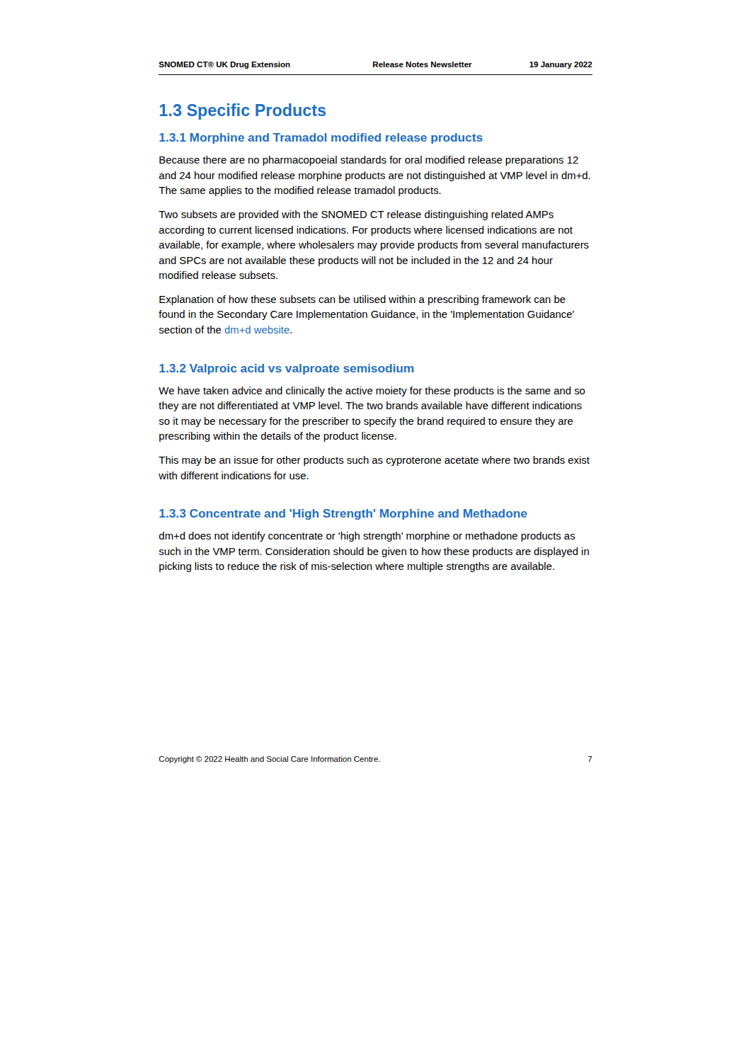SNOMED CT® UK Drug Extension Release Notes Newsletter 19 January 2022
1.3 Specific Products
1.3.1 Morphine and Tramadol modified release products
Because there are no pharmacopoeial standards for oral modified release preparations 12 and 24 hour modified release morphine products are not distinguished at VMP level in dm+d. The same applies to the modified release tramadol products.
Two subsets are provided with the SNOMED CT release distinguishing related AMPs according to current licensed indications. For products where licensed indications are not available, for example, where wholesalers may provide products from several manufacturers and SPCs are not available these products will not be included in the 12 and 24 hour modified release subsets.
Explanation of how these subsets can be utilised within a prescribing framework can be found in the Secondary Care Implementation Guidance, in the 'Implementation Guidance' section of the dm+d website.
1.3.2 Valproic acid vs valproate semisodium
We have taken advice and clinically the active moiety for these products is the same and so they are not differentiated at VMP level. The two brands available have different indications so it may be necessary for the prescriber to specify the brand required to ensure they are prescribing within the details of the product license.
This may be an issue for other products such as cyproterone acetate where two brands exist with different indications for use.
1.3.3 Concentrate and 'High Strength' Morphine and Methadone
dm+d does not identify concentrate or 'high strength' morphine or methadone products as such in the VMP term. Consideration should be given to how these products are displayed in picking lists to reduce the risk of mis-selection where multiple strengths are available.
Copyright © 2022 Health and Social Care Information Centre. 7